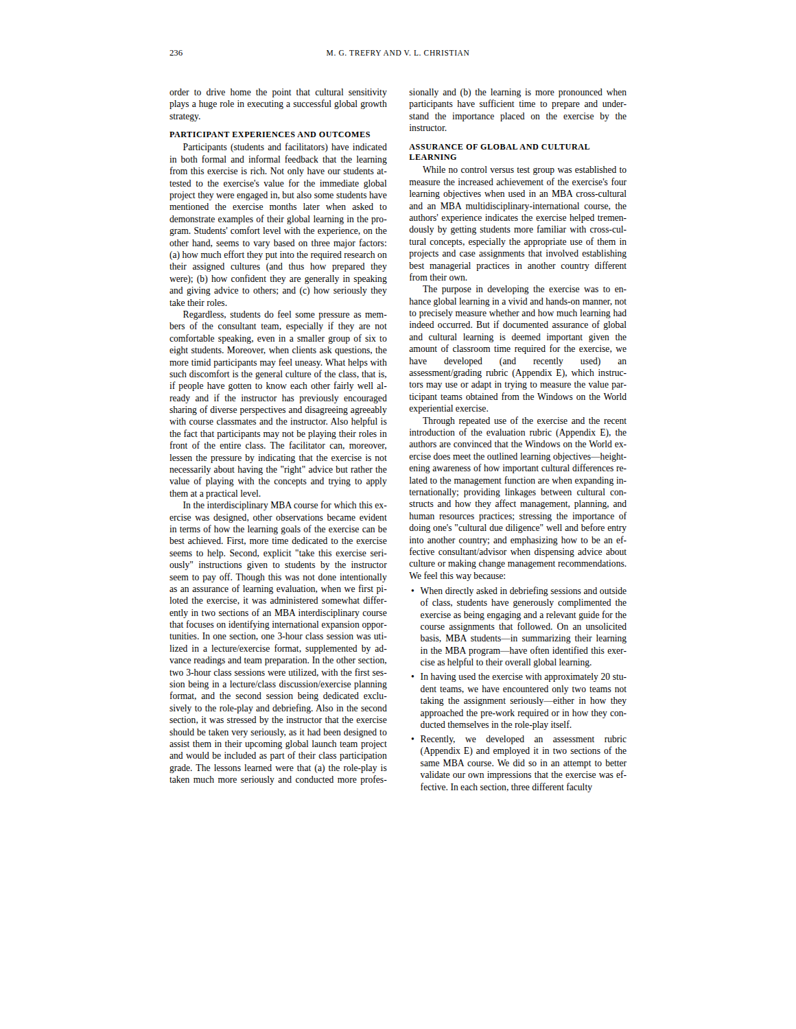236
M. G. Trefry and V. L. Christian
order to drive home the point that cultural sensitivity plays a huge role in executing a successful global growth strategy.
Participant Experiences and Outcomes
Participants (students and facilitators) have indicated in both formal and informal feedback that the learning from this exercise is rich. Not only have our students attested to the exercise's value for the immediate global project they were engaged in, but also some students have mentioned the exercise months later when asked to demonstrate examples of their global learning in the program. Students' comfort level with the experience, on the other hand, seems to vary based on three major factors: (a) how much effort they put into the required research on their assigned cultures (and thus how prepared they were); (b) how confident they are generally in speaking and giving advice to others; and (c) how seriously they take their roles.
Regardless, students do feel some pressure as members of the consultant team, especially if they are not comfortable speaking, even in a smaller group of six to eight students. Moreover, when clients ask questions, the more timid participants may feel uneasy. What helps with such discomfort is the general culture of the class, that is, if people have gotten to know each other fairly well already and if the instructor has previously encouraged sharing of diverse perspectives and disagreeing agreeably with course classmates and the instructor. Also helpful is the fact that participants may not be playing their roles in front of the entire class. The facilitator can, moreover, lessen the pressure by indicating that the exercise is not necessarily about having the "right" advice but rather the value of playing with the concepts and trying to apply them at a practical level.
In the interdisciplinary MBA course for which this exercise was designed, other observations became evident in terms of how the learning goals of the exercise can be best achieved. First, more time dedicated to the exercise seems to help. Second, explicit "take this exercise seriously" instructions given to students by the instructor seem to pay off. Though this was not done intentionally as an assurance of learning evaluation, when we first piloted the exercise, it was administered somewhat differently in two sections of an MBA interdisciplinary course that focuses on identifying international expansion opportunities. In one section, one 3-hour class session was utilized in a lecture/exercise format, supplemented by advance readings and team preparation. In the other section, two 3-hour class sessions were utilized, with the first session being in a lecture/class discussion/exercise planning format, and the second session being dedicated exclusively to the role-play and debriefing. Also in the second section, it was stressed by the instructor that the exercise should be taken very seriously, as it had been designed to assist them in their upcoming global launch team project and would be included as part of their class participation grade. The lessons learned were that (a) the role-play is taken much more seriously and conducted more professionally and (b) the learning is more pronounced when participants have sufficient time to prepare and understand the importance placed on the exercise by the instructor.
Assurance of Global and Cultural Learning
While no control versus test group was established to measure the increased achievement of the exercise's four learning objectives when used in an MBA cross-cultural and an MBA multidisciplinary-international course, the authors' experience indicates the exercise helped tremendously by getting students more familiar with cross-cultural concepts, especially the appropriate use of them in projects and case assignments that involved establishing best managerial practices in another country different from their own.
The purpose in developing the exercise was to enhance global learning in a vivid and hands-on manner, not to precisely measure whether and how much learning had indeed occurred. But if documented assurance of global and cultural learning is deemed important given the amount of classroom time required for the exercise, we have developed (and recently used) an assessment/grading rubric (Appendix E), which instructors may use or adapt in trying to measure the value participant teams obtained from the Windows on the World experiential exercise.
Through repeated use of the exercise and the recent introduction of the evaluation rubric (Appendix E), the authors are convinced that the Windows on the World exercise does meet the outlined learning objectives—heightening awareness of how important cultural differences related to the management function are when expanding internationally; providing linkages between cultural constructs and how they affect management, planning, and human resources practices; stressing the importance of doing one's "cultural due diligence" well and before entry into another country; and emphasizing how to be an effective consultant/advisor when dispensing advice about culture or making change management recommendations. We feel this way because:
When directly asked in debriefing sessions and outside of class, students have generously complimented the exercise as being engaging and a relevant guide for the course assignments that followed. On an unsolicited basis, MBA students—in summarizing their learning in the MBA program—have often identified this exercise as helpful to their overall global learning.
In having used the exercise with approximately 20 student teams, we have encountered only two teams not taking the assignment seriously—either in how they approached the pre-work required or in how they conducted themselves in the role-play itself.
Recently, we developed an assessment rubric (Appendix E) and employed it in two sections of the same MBA course. We did so in an attempt to better validate our own impressions that the exercise was effective. In each section, three different faculty